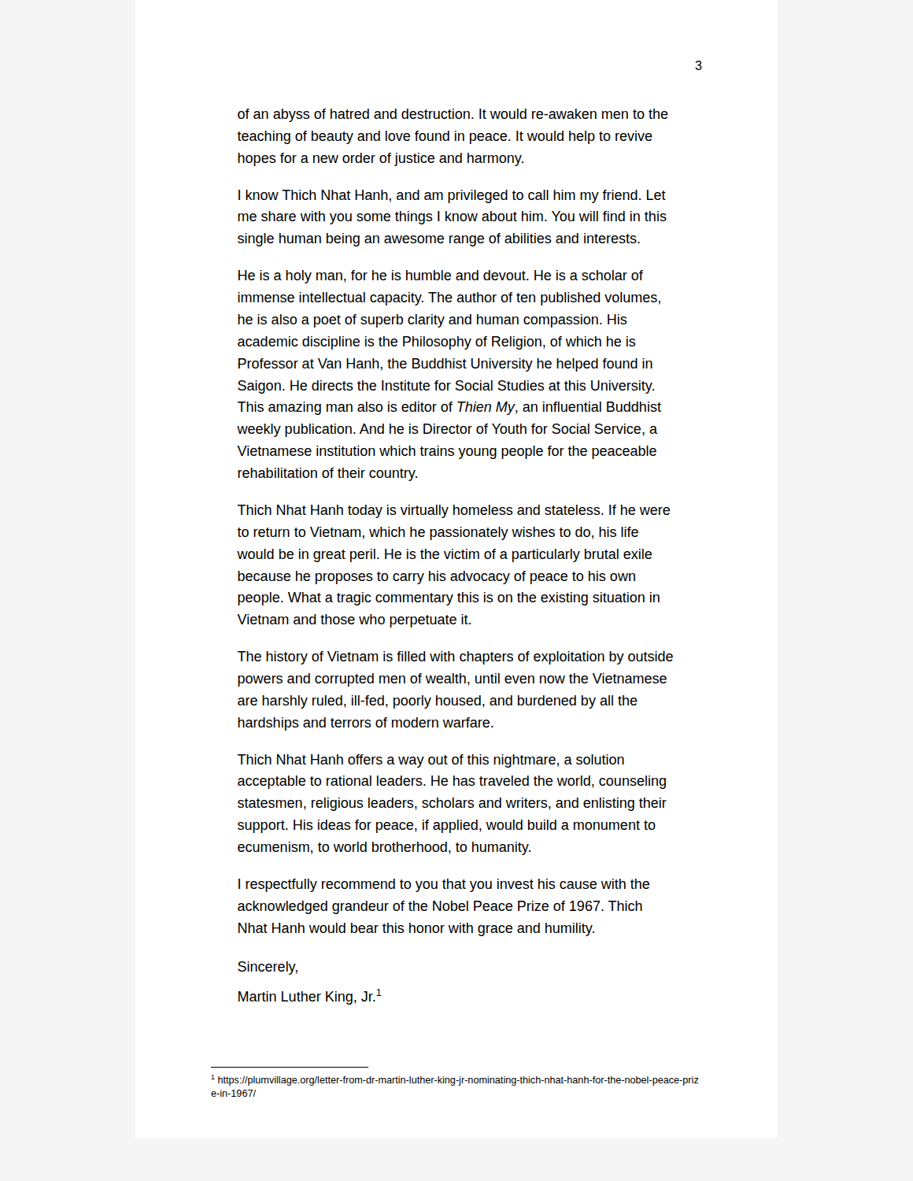3
of an abyss of hatred and destruction. It would re-awaken men to the teaching of beauty and love found in peace. It would help to revive hopes for a new order of justice and harmony.
I know Thich Nhat Hanh, and am privileged to call him my friend. Let me share with you some things I know about him. You will find in this single human being an awesome range of abilities and interests.
He is a holy man, for he is humble and devout. He is a scholar of immense intellectual capacity. The author of ten published volumes, he is also a poet of superb clarity and human compassion. His academic discipline is the Philosophy of Religion, of which he is Professor at Van Hanh, the Buddhist University he helped found in Saigon. He directs the Institute for Social Studies at this University. This amazing man also is editor of Thien My, an influential Buddhist weekly publication. And he is Director of Youth for Social Service, a Vietnamese institution which trains young people for the peaceable rehabilitation of their country.
Thich Nhat Hanh today is virtually homeless and stateless. If he were to return to Vietnam, which he passionately wishes to do, his life would be in great peril. He is the victim of a particularly brutal exile because he proposes to carry his advocacy of peace to his own people. What a tragic commentary this is on the existing situation in Vietnam and those who perpetuate it.
The history of Vietnam is filled with chapters of exploitation by outside powers and corrupted men of wealth, until even now the Vietnamese are harshly ruled, ill-fed, poorly housed, and burdened by all the hardships and terrors of modern warfare.
Thich Nhat Hanh offers a way out of this nightmare, a solution acceptable to rational leaders. He has traveled the world, counseling statesmen, religious leaders, scholars and writers, and enlisting their support. His ideas for peace, if applied, would build a monument to ecumenism, to world brotherhood, to humanity.
I respectfully recommend to you that you invest his cause with the acknowledged grandeur of the Nobel Peace Prize of 1967. Thich Nhat Hanh would bear this honor with grace and humility.
Sincerely,
Martin Luther King, Jr.1
1 https://plumvillage.org/letter-from-dr-martin-luther-king-jr-nominating-thich-nhat-hanh-for-the-nobel-peace-prize-in-1967/